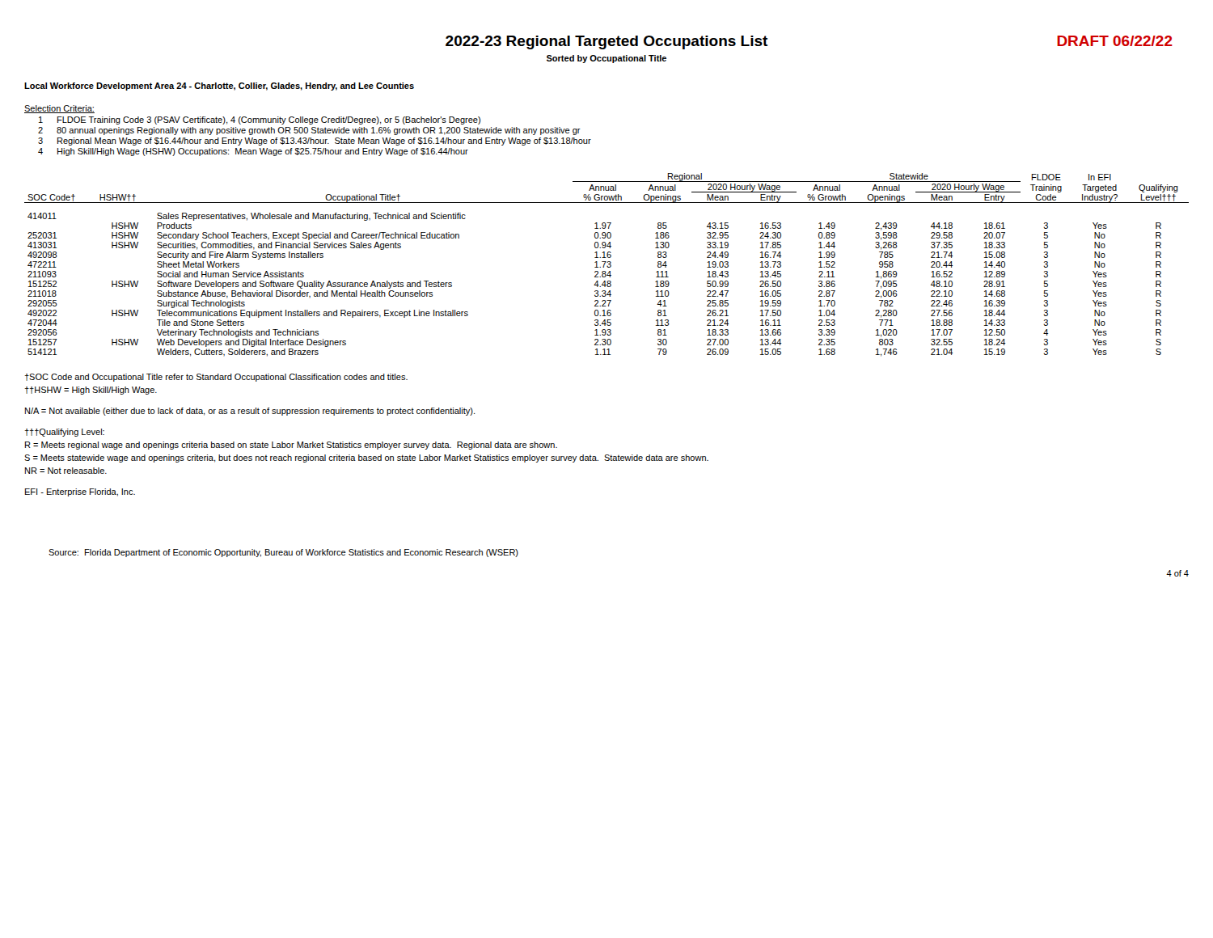2022-23 Regional Targeted Occupations List
DRAFT 06/22/22
Sorted by Occupational Title
Local Workforce Development Area 24 - Charlotte, Collier, Glades, Hendry, and Lee Counties
Selection Criteria:
| 1 | FLDOE Training Code 3 (PSAV Certificate), 4 (Community College Credit/Degree), or 5 (Bachelor's Degree) |
| 2 | 80 annual openings Regionally with any positive growth OR 500 Statewide with 1.6% growth OR 1,200 Statewide with any positive gr |
| 3 | Regional Mean Wage of $16.44/hour and Entry Wage of $13.43/hour. State Mean Wage of $16.14/hour and Entry Wage of $13.18/hour |
| 4 | High Skill/High Wage (HSHW) Occupations: Mean Wage of $25.75/hour and Entry Wage of $16.44/hour |
| | | | Regional | Statewide | FLDOE | In EFI | |
| --- | --- | --- | --- | --- | --- | --- | --- |
| | | | Annual | Annual | 2020 Hourly Wage | Annual | Annual | 2020 Hourly Wage | Training | Targeted | Qualifying |
| SOC Code† | HSHW†† | Occupational Title† | % Growth | Openings | Mean | Entry | % Growth | Openings | Mean | Entry | Code | Industry? | Level††† |
| 414011 | | Sales Representatives, Wholesale and Manufacturing, Technical and Scientific | | | | | | | | | | | |
| | HSHW | Products | 1.97 | 85 | 43.15 | 16.53 | 1.49 | 2,439 | 44.18 | 18.61 | 3 | Yes | R |
| 252031 | HSHW | Secondary School Teachers, Except Special and Career/Technical Education | 0.90 | 186 | 32.95 | 24.30 | 0.89 | 3,598 | 29.58 | 20.07 | 5 | No | R |
| 413031 | HSHW | Securities, Commodities, and Financial Services Sales Agents | 0.94 | 130 | 33.19 | 17.85 | 1.44 | 3,268 | 37.35 | 18.33 | 5 | No | R |
| 492098 | | Security and Fire Alarm Systems Installers | 1.16 | 83 | 24.49 | 16.74 | 1.99 | 785 | 21.74 | 15.08 | 3 | No | R |
| 472211 | | Sheet Metal Workers | 1.73 | 84 | 19.03 | 13.73 | 1.52 | 958 | 20.44 | 14.40 | 3 | No | R |
| 211093 | | Social and Human Service Assistants | 2.84 | 111 | 18.43 | 13.45 | 2.11 | 1,869 | 16.52 | 12.89 | 3 | Yes | R |
| 151252 | HSHW | Software Developers and Software Quality Assurance Analysts and Testers | 4.48 | 189 | 50.99 | 26.50 | 3.86 | 7,095 | 48.10 | 28.91 | 5 | Yes | R |
| 211018 | | Substance Abuse, Behavioral Disorder, and Mental Health Counselors | 3.34 | 110 | 22.47 | 16.05 | 2.87 | 2,006 | 22.10 | 14.68 | 5 | Yes | R |
| 292055 | | Surgical Technologists | 2.27 | 41 | 25.85 | 19.59 | 1.70 | 782 | 22.46 | 16.39 | 3 | Yes | S |
| 492022 | HSHW | Telecommunications Equipment Installers and Repairers, Except Line Installers | 0.16 | 81 | 26.21 | 17.50 | 1.04 | 2,280 | 27.56 | 18.44 | 3 | No | R |
| 472044 | | Tile and Stone Setters | 3.45 | 113 | 21.24 | 16.11 | 2.53 | 771 | 18.88 | 14.33 | 3 | No | R |
| 292056 | | Veterinary Technologists and Technicians | 1.93 | 81 | 18.33 | 13.66 | 3.39 | 1,020 | 17.07 | 12.50 | 4 | Yes | R |
| 151257 | HSHW | Web Developers and Digital Interface Designers | 2.30 | 30 | 27.00 | 13.44 | 2.35 | 803 | 32.55 | 18.24 | 3 | Yes | S |
| 514121 | | Welders, Cutters, Solderers, and Brazers | 1.11 | 79 | 26.09 | 15.05 | 1.68 | 1,746 | 21.04 | 15.19 | 3 | Yes | S |
†SOC Code and Occupational Title refer to Standard Occupational Classification codes and titles.
††HSHW = High Skill/High Wage.
N/A = Not available (either due to lack of data, or as a result of suppression requirements to protect confidentiality).
†††Qualifying Level:
R = Meets regional wage and openings criteria based on state Labor Market Statistics employer survey data. Regional data are shown.
S = Meets statewide wage and openings criteria, but does not reach regional criteria based on state Labor Market Statistics employer survey data. Statewide data are shown.
NR = Not releasable.
EFI - Enterprise Florida, Inc.
Source: Florida Department of Economic Opportunity, Bureau of Workforce Statistics and Economic Research (WSER)
4 of 4